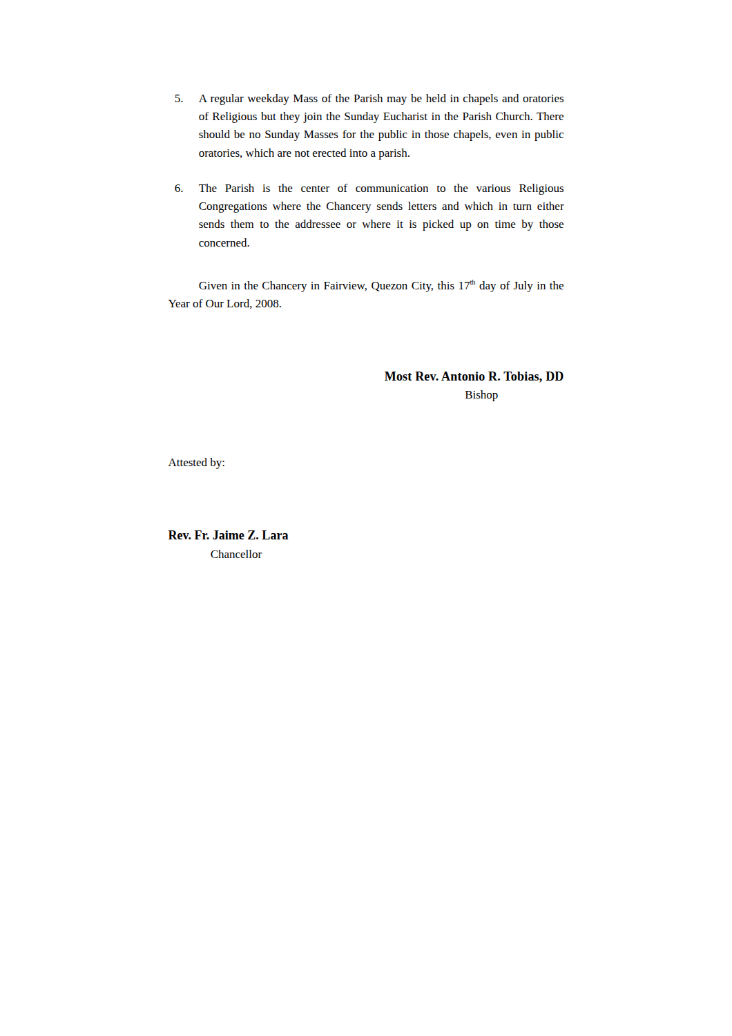5. A regular weekday Mass of the Parish may be held in chapels and oratories of Religious but they join the Sunday Eucharist in the Parish Church. There should be no Sunday Masses for the public in those chapels, even in public oratories, which are not erected into a parish.
6. The Parish is the center of communication to the various Religious Congregations where the Chancery sends letters and which in turn either sends them to the addressee or where it is picked up on time by those concerned.
Given in the Chancery in Fairview, Quezon City, this 17th day of July in the Year of Our Lord, 2008.
Most Rev. Antonio R. Tobias, DD Bishop
Attested by:
Rev. Fr. Jaime Z. Lara Chancellor